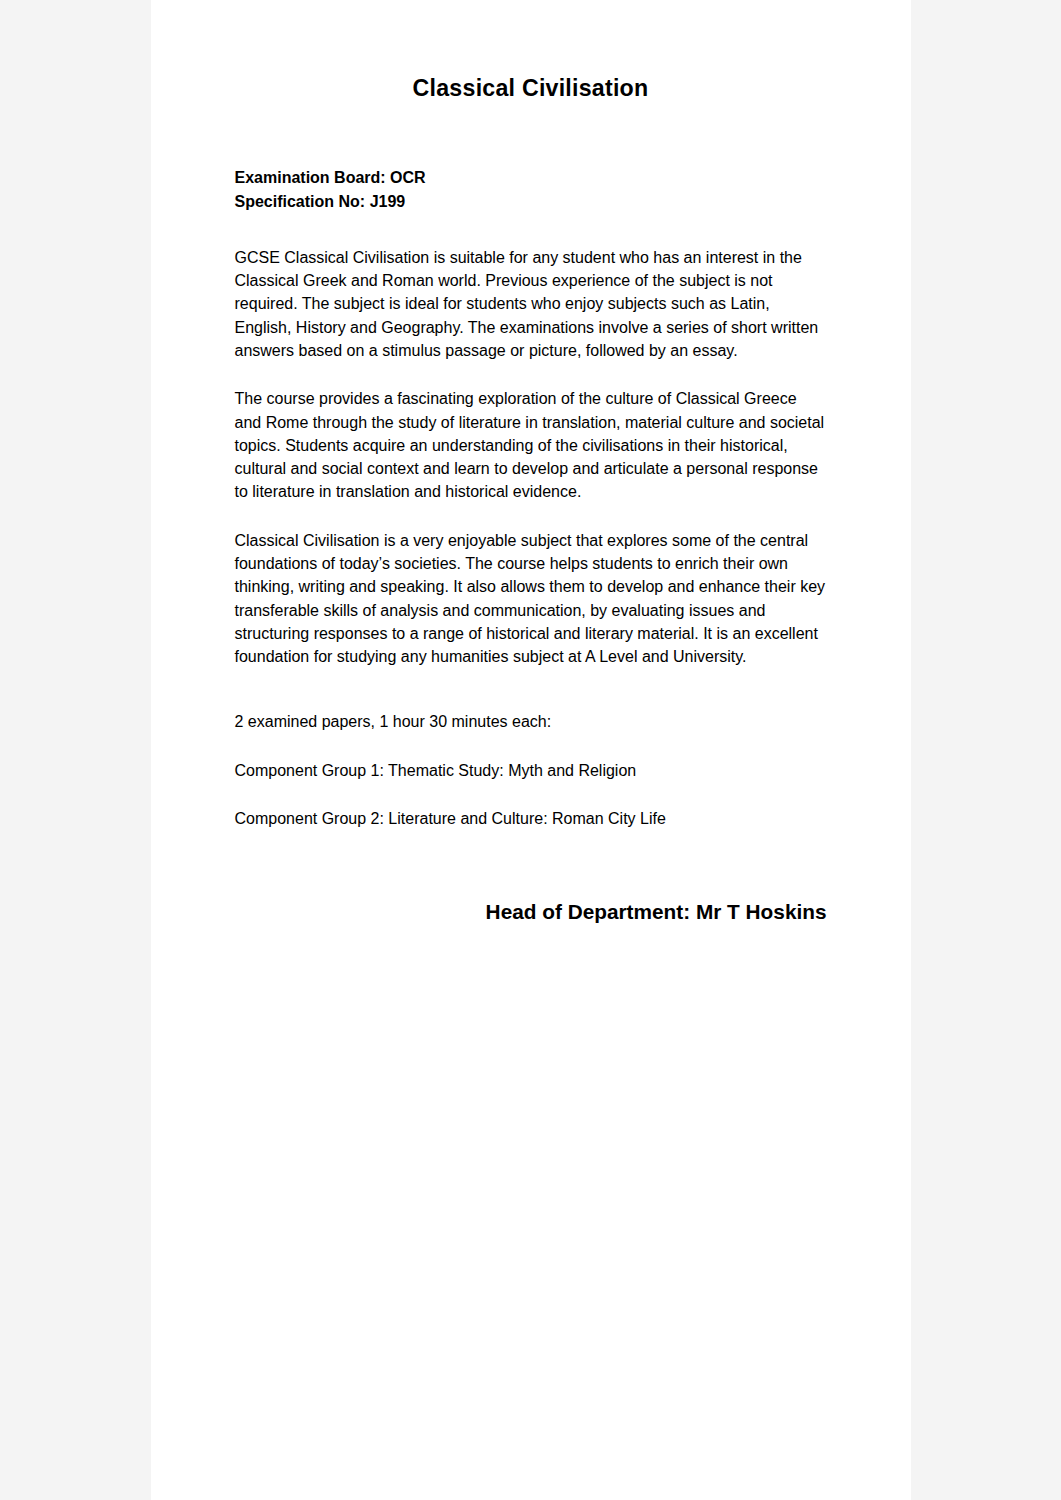Classical Civilisation
Examination Board: OCR
Specification No: J199
GCSE Classical Civilisation is suitable for any student who has an interest in the Classical Greek and Roman world. Previous experience of the subject is not required. The subject is ideal for students who enjoy subjects such as Latin, English, History and Geography. The examinations involve a series of short written answers based on a stimulus passage or picture, followed by an essay.
The course provides a fascinating exploration of the culture of Classical Greece and Rome through the study of literature in translation, material culture and societal topics. Students acquire an understanding of the civilisations in their historical, cultural and social context and learn to develop and articulate a personal response to literature in translation and historical evidence.
Classical Civilisation is a very enjoyable subject that explores some of the central foundations of today’s societies. The course helps students to enrich their own thinking, writing and speaking. It also allows them to develop and enhance their key transferable skills of analysis and communication, by evaluating issues and structuring responses to a range of historical and literary material. It is an excellent foundation for studying any humanities subject at A Level and University.
2 examined papers, 1 hour 30 minutes each:
Component Group 1: Thematic Study: Myth and Religion
Component Group 2: Literature and Culture: Roman City Life
Head of Department: Mr T Hoskins